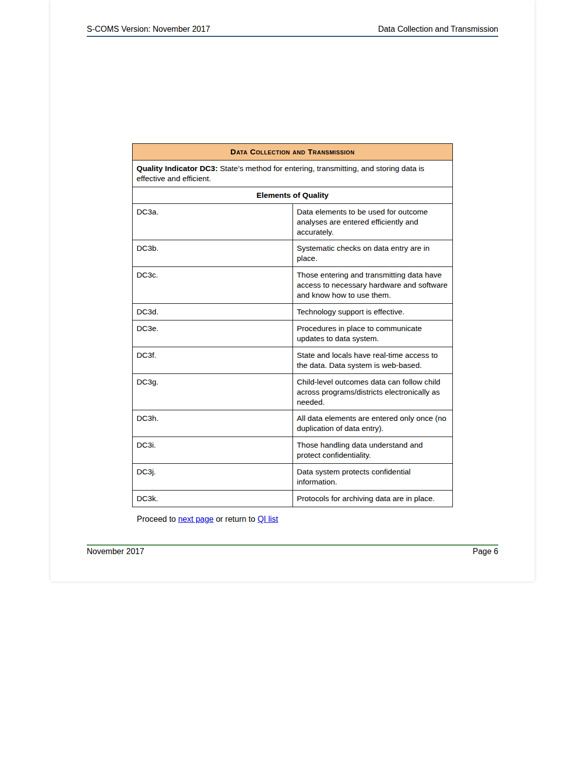S-COMS Version: November 2017
Data Collection and Transmission
| Data Collection and Transmission |
| Quality Indicator DC3: State’s method for entering, transmitting, and storing data is effective and efficient. |
| Elements of Quality |
| DC3a. | Data elements to be used for outcome analyses are entered efficiently and accurately. |
| DC3b. | Systematic checks on data entry are in place. |
| DC3c. | Those entering and transmitting data have access to necessary hardware and software and know how to use them. |
| DC3d. | Technology support is effective. |
| DC3e. | Procedures in place to communicate updates to data system. |
| DC3f. | State and locals have real-time access to the data. Data system is web-based. |
| DC3g. | Child-level outcomes data can follow child across programs/districts electronically as needed. |
| DC3h. | All data elements are entered only once (no duplication of data entry). |
| DC3i. | Those handling data understand and protect confidentiality. |
| DC3j. | Data system protects confidential information. |
| DC3k. | Protocols for archiving data are in place. |
Proceed to next page or return to QI list
November 2017
Page 6